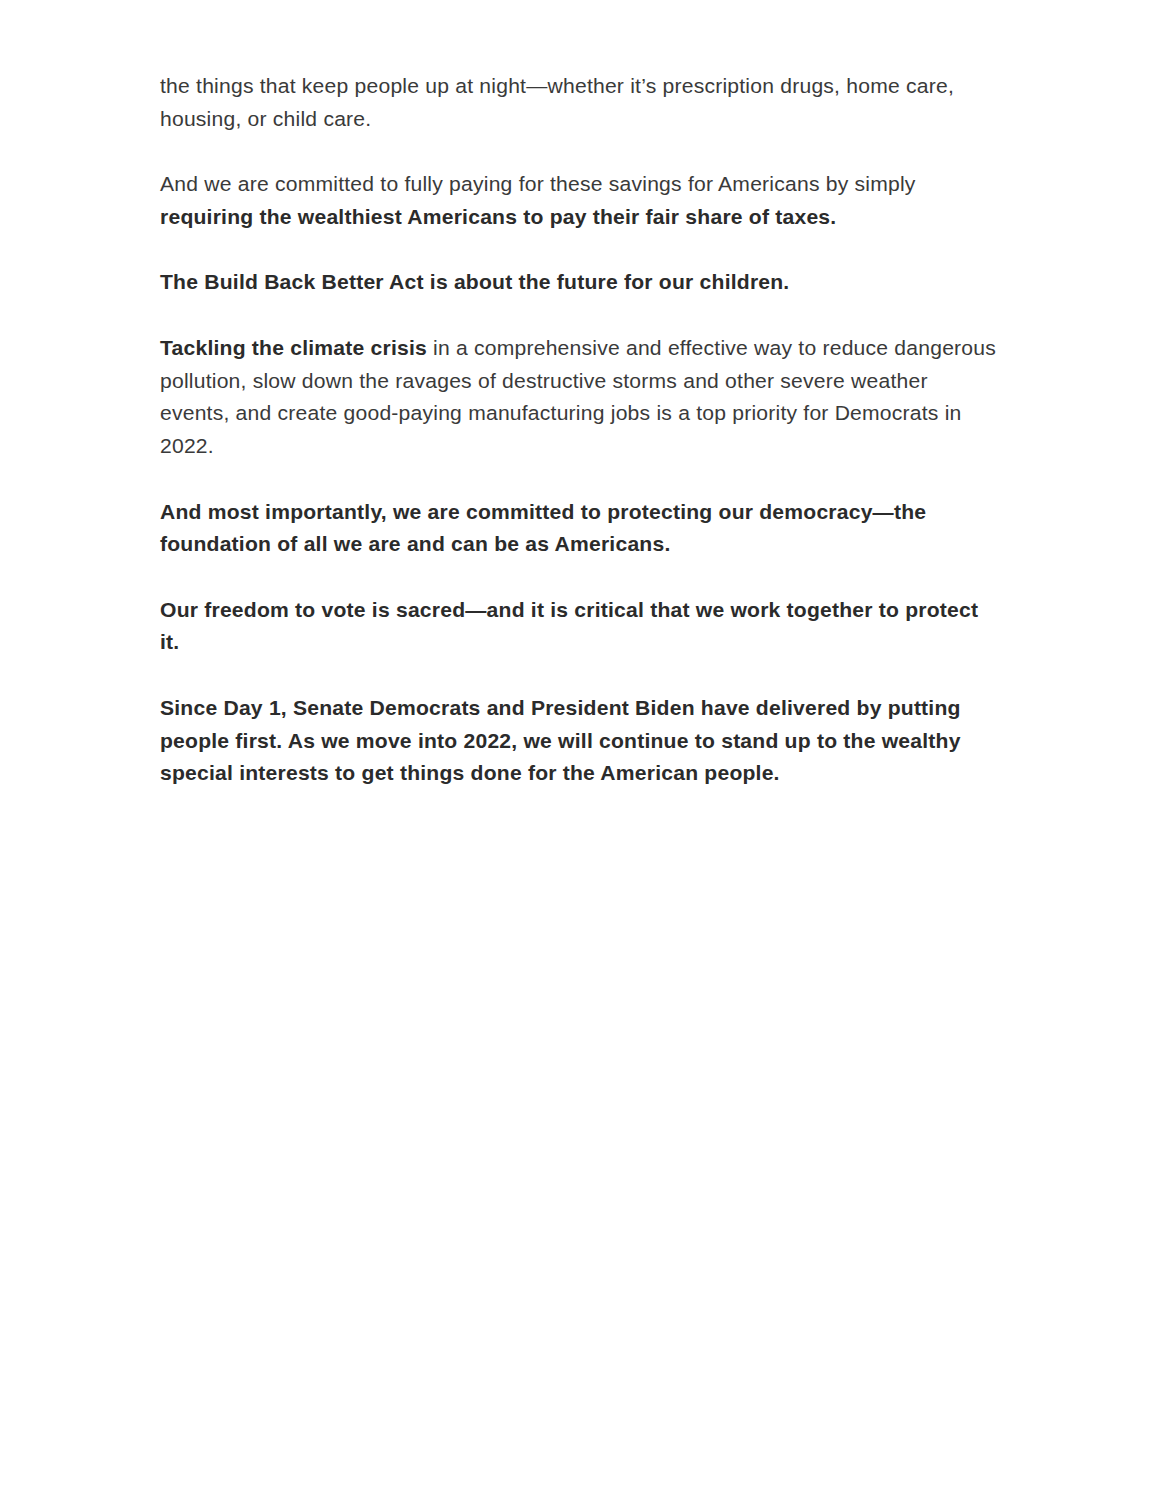the things that keep people up at night—whether it’s prescription drugs, home care, housing, or child care.
And we are committed to fully paying for these savings for Americans by simply requiring the wealthiest Americans to pay their fair share of taxes.
The Build Back Better Act is about the future for our children.
Tackling the climate crisis in a comprehensive and effective way to reduce dangerous pollution, slow down the ravages of destructive storms and other severe weather events, and create good-paying manufacturing jobs is a top priority for Democrats in 2022.
And most importantly, we are committed to protecting our democracy—the foundation of all we are and can be as Americans.
Our freedom to vote is sacred—and it is critical that we work together to protect it.
Since Day 1, Senate Democrats and President Biden have delivered by putting people first. As we move into 2022, we will continue to stand up to the wealthy special interests to get things done for the American people.